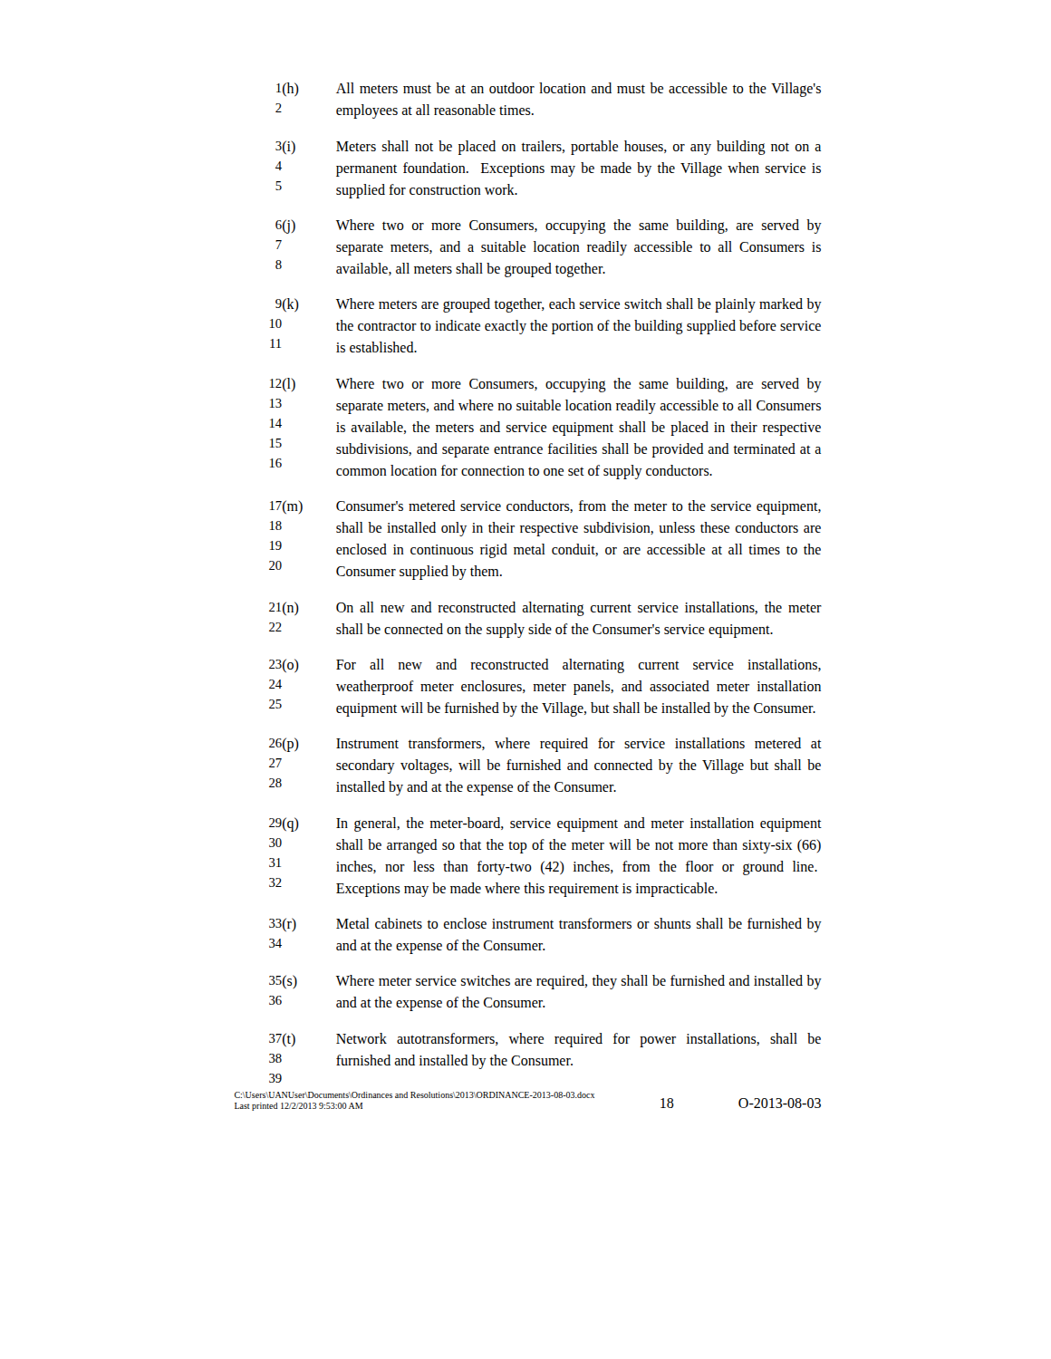| 1 2 | (h) | All meters must be at an outdoor location and must be accessible to the Village's employees at all reasonable times. |
| 3 4 5 | (i) | Meters shall not be placed on trailers, portable houses, or any building not on a permanent foundation. Exceptions may be made by the Village when service is supplied for construction work. |
| 6 7 8 | (j) | Where two or more Consumers, occupying the same building, are served by separate meters, and a suitable location readily accessible to all Consumers is available, all meters shall be grouped together. |
| 9 10 11 | (k) | Where meters are grouped together, each service switch shall be plainly marked by the contractor to indicate exactly the portion of the building supplied before service is established. |
| 12 13 14 15 16 | (l) | Where two or more Consumers, occupying the same building, are served by separate meters, and where no suitable location readily accessible to all Consumers is available, the meters and service equipment shall be placed in their respective subdivisions, and separate entrance facilities shall be provided and terminated at a common location for connection to one set of supply conductors. |
| 17 18 19 20 | (m) | Consumer's metered service conductors, from the meter to the service equipment, shall be installed only in their respective subdivision, unless these conductors are enclosed in continuous rigid metal conduit, or are accessible at all times to the Consumer supplied by them. |
| 21 22 | (n) | On all new and reconstructed alternating current service installations, the meter shall be connected on the supply side of the Consumer's service equipment. |
| 23 24 25 | (o) | For all new and reconstructed alternating current service installations, weatherproof meter enclosures, meter panels, and associated meter installation equipment will be furnished by the Village, but shall be installed by the Consumer. |
| 26 27 28 | (p) | Instrument transformers, where required for service installations metered at secondary voltages, will be furnished and connected by the Village but shall be installed by and at the expense of the Consumer. |
| 29 30 31 32 | (q) | In general, the meter-board, service equipment and meter installation equipment shall be arranged so that the top of the meter will be not more than sixty-six (66) inches, nor less than forty-two (42) inches, from the floor or ground line. Exceptions may be made where this requirement is impracticable. |
| 33 34 | (r) | Metal cabinets to enclose instrument transformers or shunts shall be furnished by and at the expense of the Consumer. |
| 35 36 | (s) | Where meter service switches are required, they shall be furnished and installed by and at the expense of the Consumer. |
| 37 38 39 | (t) | Network autotransformers, where required for power installations, shall be furnished and installed by the Consumer. |
C:\Users\UANUser\Documents\Ordinances and Resolutions\2013\ORDINANCE-2013-08-03.docx
Last printed 12/2/2013 9:53:00 AM
18
O-2013-08-03